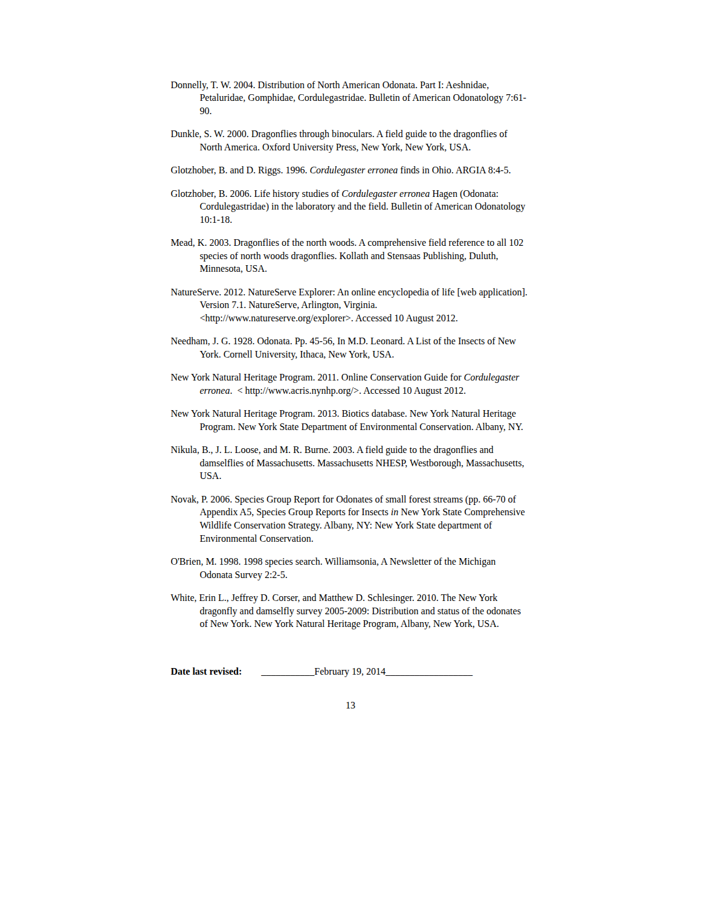Donnelly, T. W. 2004. Distribution of North American Odonata. Part I: Aeshnidae, Petaluridae, Gomphidae, Cordulegastridae. Bulletin of American Odonatology 7:61-90.
Dunkle, S. W. 2000. Dragonflies through binoculars. A field guide to the dragonflies of North America. Oxford University Press, New York, New York, USA.
Glotzhober, B. and D. Riggs. 1996. Cordulegaster erronea finds in Ohio. ARGIA 8:4-5.
Glotzhober, B. 2006. Life history studies of Cordulegaster erronea Hagen (Odonata: Cordulegastridae) in the laboratory and the field. Bulletin of American Odonatology 10:1-18.
Mead, K. 2003. Dragonflies of the north woods. A comprehensive field reference to all 102 species of north woods dragonflies. Kollath and Stensaas Publishing, Duluth, Minnesota, USA.
NatureServe. 2012. NatureServe Explorer: An online encyclopedia of life [web application]. Version 7.1. NatureServe, Arlington, Virginia. <http://www.natureserve.org/explorer>. Accessed 10 August 2012.
Needham, J. G. 1928. Odonata. Pp. 45-56, In M.D. Leonard. A List of the Insects of New York. Cornell University, Ithaca, New York, USA.
New York Natural Heritage Program. 2011. Online Conservation Guide for Cordulegaster erronea. < http://www.acris.nynhp.org/>. Accessed 10 August 2012.
New York Natural Heritage Program. 2013. Biotics database. New York Natural Heritage Program. New York State Department of Environmental Conservation. Albany, NY.
Nikula, B., J. L. Loose, and M. R. Burne. 2003. A field guide to the dragonflies and damselflies of Massachusetts. Massachusetts NHESP, Westborough, Massachusetts, USA.
Novak, P. 2006. Species Group Report for Odonates of small forest streams (pp. 66-70 of Appendix A5, Species Group Reports for Insects in New York State Comprehensive Wildlife Conservation Strategy. Albany, NY: New York State department of Environmental Conservation.
O'Brien, M. 1998. 1998 species search. Williamsonia, A Newsletter of the Michigan Odonata Survey 2:2-5.
White, Erin L., Jeffrey D. Corser, and Matthew D. Schlesinger. 2010. The New York dragonfly and damselfly survey 2005-2009: Distribution and status of the odonates of New York. New York Natural Heritage Program, Albany, New York, USA.
Date last revised: ___________February 19, 2014__________________
13